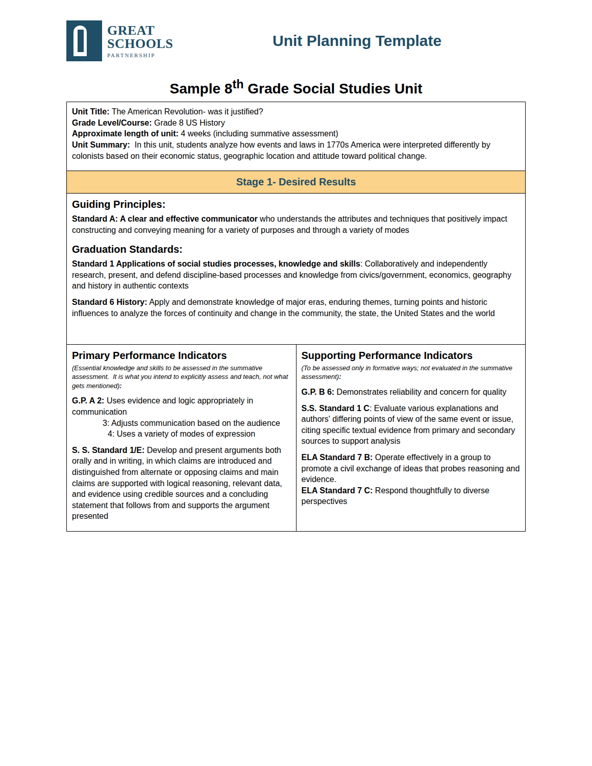GREAT SCHOOLS PARTNERSHIP
Unit Planning Template
Sample 8th Grade Social Studies Unit
| Unit Title: The American Revolution- was it justified? Grade Level/Course: Grade 8 US History Approximate length of unit: 4 weeks (including summative assessment) Unit Summary: In this unit, students analyze how events and laws in 1770s America were interpreted differently by colonists based on their economic status, geographic location and attitude toward political change. |
| Stage 1- Desired Results |
| Guiding Principles: Standard A: A clear and effective communicator who understands the attributes and techniques that positively impact constructing and conveying meaning for a variety of purposes and through a variety of modes Graduation Standards: Standard 1 Applications of social studies processes, knowledge and skills : Collaboratively and independently research, present, and defend discipline-based processes and knowledge from civics/government, economics, geography and history in authentic contexts Standard 6 History: Apply and demonstrate knowledge of major eras, enduring themes, turning points and historic influences to analyze the forces of continuity and change in the community, the state, the United States and the world |
| Primary Performance Indicators (Essential knowledge and skills to be assessed in the summative assessment. It is what you intend to explicitly assess and teach, not what gets mentioned) : G.P. A 2: Uses evidence and logic appropriately in communication 3: Adjusts communication based on the audience 4: Uses a variety of modes of expression S. S. Standard 1/E: Develop and present arguments both orally and in writing, in which claims are introduced and distinguished from alternate or opposing claims and main claims are supported with logical reasoning, relevant data, and evidence using credible sources and a concluding statement that follows from and supports the argument presented | Supporting Performance Indicators (To be assessed only in formative ways; not evaluated in the summative assessment) : G.P. B 6: Demonstrates reliability and concern for quality S.S. Standard 1 C : Evaluate various explanations and authors' differing points of view of the same event or issue, citing specific textual evidence from primary and secondary sources to support analysis ELA Standard 7 B: Operate effectively in a group to promote a civil exchange of ideas that probes reasoning and evidence. ELA Standard 7 C: Respond thoughtfully to diverse perspectives |